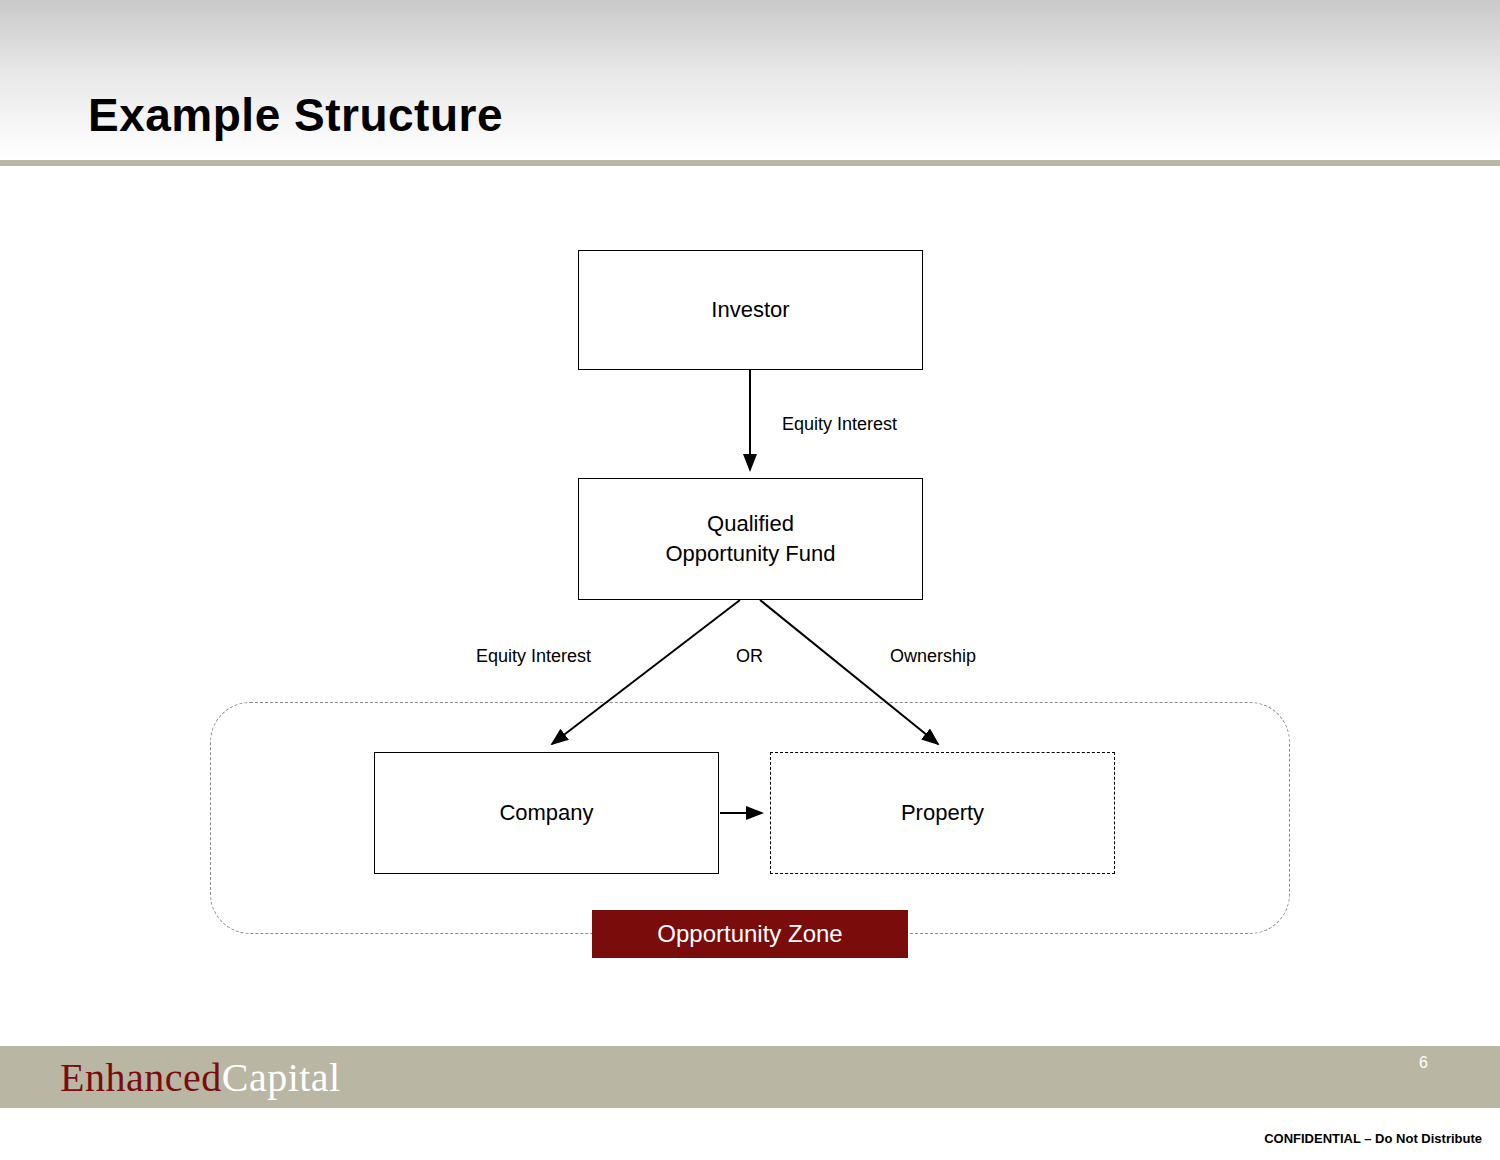Example Structure
Investor
Qualified
Opportunity Fund
Company
Property
Opportunity Zone
Equity Interest
Equity Interest
OR
Ownership
Enhanced Capital
6
CONFIDENTIAL – Do Not Distribute